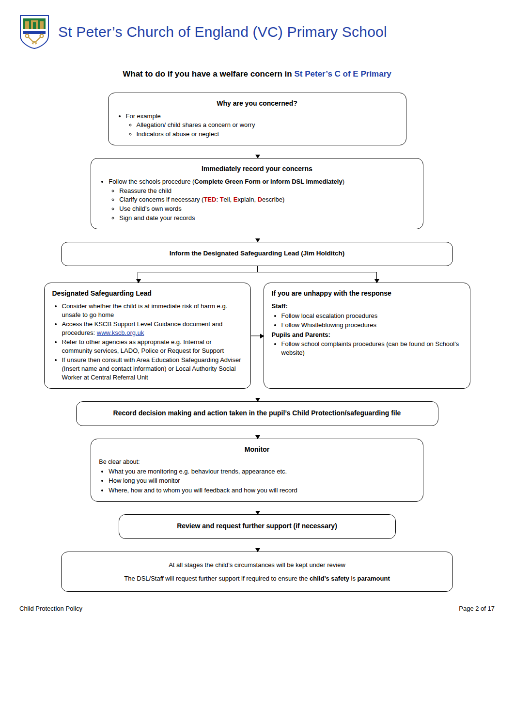St Peter’s Church of England (VC) Primary School
What to do if you have a welfare concern in St Peter’s C of E Primary
Why are you concerned?
For example
Allegation/ child shares a concern or worry
Indicators of abuse or neglect
Immediately record your concerns
Follow the schools procedure (Complete Green Form or inform DSL immediately)
Reassure the child
Clarify concerns if necessary (TED: Tell, Explain, Describe)
Use child’s own words
Sign and date your records
Inform the Designated Safeguarding Lead (Jim Holditch)
Designated Safeguarding Lead
Consider whether the child is at immediate risk of harm e.g. unsafe to go home
Access the KSCB Support Level Guidance document and procedures: www.kscb.org.uk
Refer to other agencies as appropriate e.g. Internal or community services, LADO, Police or Request for Support
If unsure then consult with Area Education Safeguarding Adviser (Insert name and contact information) or Local Authority Social Worker at Central Referral Unit
If you are unhappy with the response
Staff:
Follow local escalation procedures
Follow Whistleblowing procedures
Pupils and Parents:
Follow school complaints procedures (can be found on School’s website)
Record decision making and action taken in the pupil’s Child Protection/safeguarding file
Monitor
Be clear about:
What you are monitoring e.g. behaviour trends, appearance etc.
How long you will monitor
Where, how and to whom you will feedback and how you will record
Review and request further support (if necessary)
At all stages the child’s circumstances will be kept under review
The DSL/Staff will request further support if required to ensure the child’s safety is paramount
Child Protection Policy
Page 2 of 17